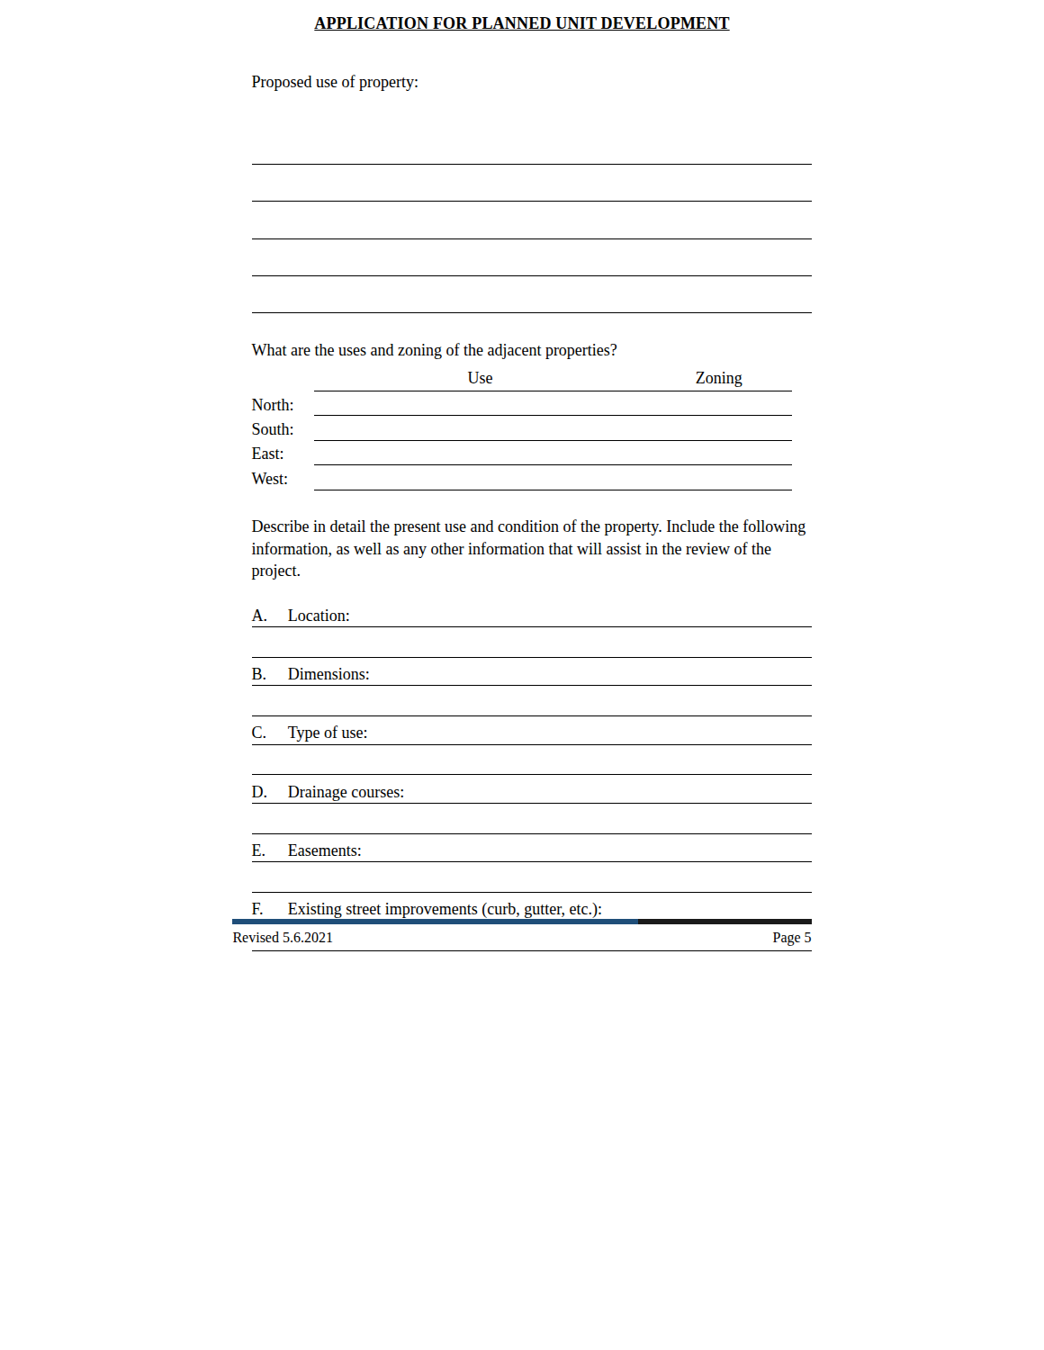APPLICATION FOR PLANNED UNIT DEVELOPMENT
Proposed use of property:
What are the uses and zoning of the adjacent properties?
| | Use | Zoning |
| North: | | |
| South: | | |
| East: | | |
| West: | | |
Describe in detail the present use and condition of the property. Include the following information, as well as any other information that will assist in the review of the project.
A. Location:
B. Dimensions:
C. Type of use:
D. Drainage courses:
E. Easements:
F. Existing street improvements (curb, gutter, etc.):
Revised 5.6.2021 Page 5